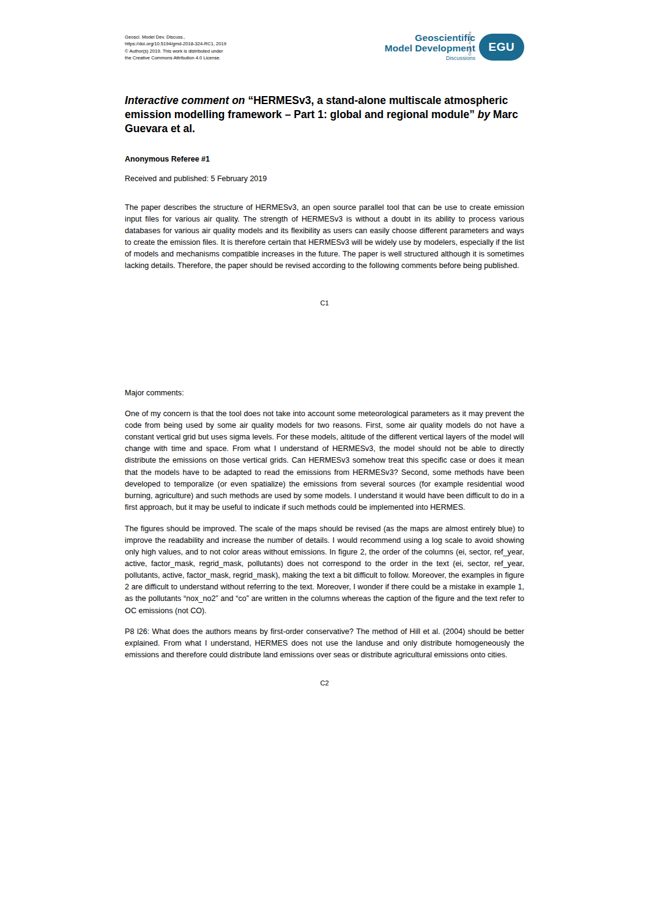Geosci. Model Dev. Discuss.,
https://doi.org/10.5194/gmd-2018-324-RC1, 2019
© Author(s) 2019. This work is distributed under
the Creative Commons Attribution 4.0 License.
Open Access
Geoscientific
Model Development
Discussions
EGU
Interactive comment on “HERMESv3, a stand-alone multiscale atmospheric emission modelling framework – Part 1: global and regional module” by Marc Guevara et al.
Anonymous Referee #1
Received and published: 5 February 2019
The paper describes the structure of HERMESv3, an open source parallel tool that can be use to create emission input files for various air quality. The strength of HERMESv3 is without a doubt in its ability to process various databases for various air quality models and its flexibility as users can easily choose different parameters and ways to create the emission files. It is therefore certain that HERMESv3 will be widely use by modelers, especially if the list of models and mechanisms compatible increases in the future. The paper is well structured although it is sometimes lacking details. Therefore, the paper should be revised according to the following comments before being published.
C1
Major comments:
One of my concern is that the tool does not take into account some meteorological parameters as it may prevent the code from being used by some air quality models for two reasons. First, some air quality models do not have a constant vertical grid but uses sigma levels. For these models, altitude of the different vertical layers of the model will change with time and space. From what I understand of HERMESv3, the model should not be able to directly distribute the emissions on those vertical grids. Can HERMESv3 somehow treat this specific case or does it mean that the models have to be adapted to read the emissions from HERMESv3? Second, some methods have been developed to temporalize (or even spatialize) the emissions from several sources (for example residential wood burning, agriculture) and such methods are used by some models. I understand it would have been difficult to do in a first approach, but it may be useful to indicate if such methods could be implemented into HERMES.
The figures should be improved. The scale of the maps should be revised (as the maps are almost entirely blue) to improve the readability and increase the number of details. I would recommend using a log scale to avoid showing only high values, and to not color areas without emissions. In figure 2, the order of the columns (ei, sector, ref_year, active, factor_mask, regrid_mask, pollutants) does not correspond to the order in the text (ei, sector, ref_year, pollutants, active, factor_mask, regrid_mask), making the text a bit difficult to follow. Moreover, the examples in figure 2 are difficult to understand without referring to the text. Moreover, I wonder if there could be a mistake in example 1, as the pollutants “nox_no2” and “co” are written in the columns whereas the caption of the figure and the text refer to OC emissions (not CO).
P8 l26: What does the authors means by first-order conservative? The method of Hill et al. (2004) should be better explained. From what I understand, HERMES does not use the landuse and only distribute homogeneously the emissions and therefore could distribute land emissions over seas or distribute agricultural emissions onto cities.
C2